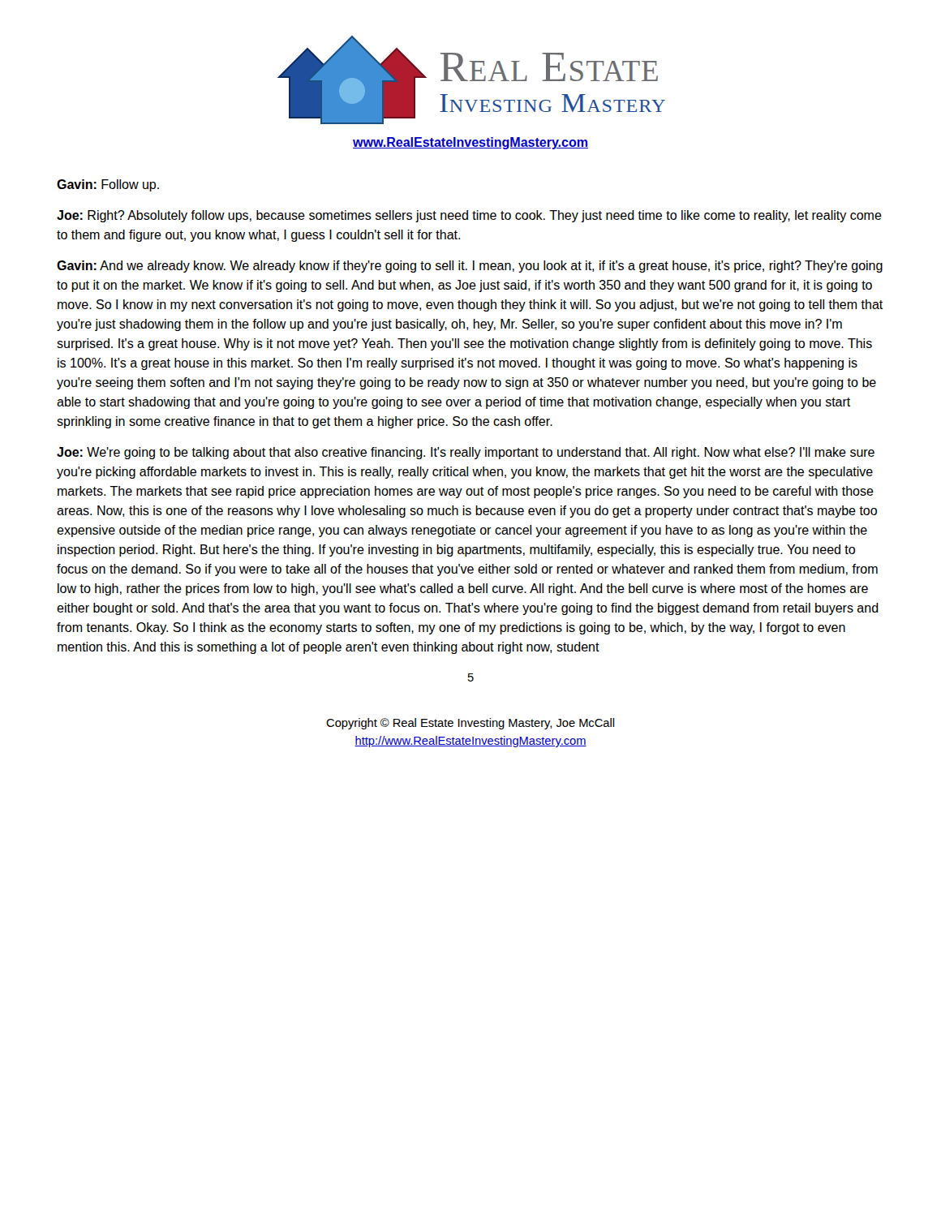Real Estate
Investing Mastery
www.RealEstateInvestingMastery.com
Gavin: Follow up.
Joe: Right? Absolutely follow ups, because sometimes sellers just need time to cook. They just need time to like come to reality, let reality come to them and figure out, you know what, I guess I couldn't sell it for that.
Gavin: And we already know. We already know if they're going to sell it. I mean, you look at it, if it's a great house, it's price, right? They're going to put it on the market. We know if it's going to sell. And but when, as Joe just said, if it's worth 350 and they want 500 grand for it, it is going to move. So I know in my next conversation it's not going to move, even though they think it will. So you adjust, but we're not going to tell them that you're just shadowing them in the follow up and you're just basically, oh, hey, Mr. Seller, so you're super confident about this move in? I'm surprised. It's a great house. Why is it not move yet? Yeah. Then you'll see the motivation change slightly from is definitely going to move. This is 100%. It's a great house in this market. So then I'm really surprised it's not moved. I thought it was going to move. So what's happening is you're seeing them soften and I'm not saying they're going to be ready now to sign at 350 or whatever number you need, but you're going to be able to start shadowing that and you're going to you're going to see over a period of time that motivation change, especially when you start sprinkling in some creative finance in that to get them a higher price. So the cash offer.
Joe: We're going to be talking about that also creative financing. It's really important to understand that. All right. Now what else? I'll make sure you're picking affordable markets to invest in. This is really, really critical when, you know, the markets that get hit the worst are the speculative markets. The markets that see rapid price appreciation homes are way out of most people's price ranges. So you need to be careful with those areas. Now, this is one of the reasons why I love wholesaling so much is because even if you do get a property under contract that's maybe too expensive outside of the median price range, you can always renegotiate or cancel your agreement if you have to as long as you're within the inspection period. Right. But here's the thing. If you're investing in big apartments, multifamily, especially, this is especially true. You need to focus on the demand. So if you were to take all of the houses that you've either sold or rented or whatever and ranked them from medium, from low to high, rather the prices from low to high, you'll see what's called a bell curve. All right. And the bell curve is where most of the homes are either bought or sold. And that's the area that you want to focus on. That's where you're going to find the biggest demand from retail buyers and from tenants. Okay. So I think as the economy starts to soften, my one of my predictions is going to be, which, by the way, I forgot to even mention this. And this is something a lot of people aren't even thinking about right now, student
5
Copyright © Real Estate Investing Mastery, Joe McCall
http://www.RealEstateInvestingMastery.com